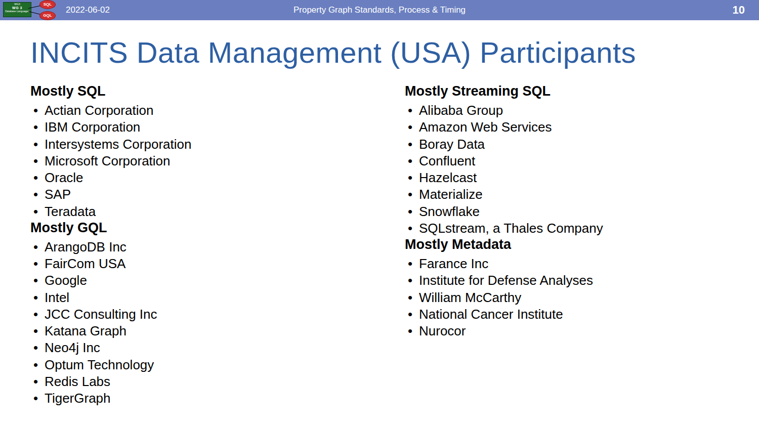WG3
WG 3 Database Languages
SQL
GQL
2022-06-02
Property Graph Standards, Process & Timing
10
INCITS Data Management (USA) Participants
Mostly SQL
Actian Corporation
IBM Corporation
Intersystems Corporation
Microsoft Corporation
Oracle
SAP
Teradata
Mostly GQL
ArangoDB Inc
FairCom USA
Google
Intel
JCC Consulting Inc
Katana Graph
Neo4j Inc
Optum Technology
Redis Labs
TigerGraph
Mostly Streaming SQL
Alibaba Group
Amazon Web Services
Boray Data
Confluent
Hazelcast
Materialize
Snowflake
SQLstream, a Thales Company
Mostly Metadata
Farance Inc
Institute for Defense Analyses
William McCarthy
National Cancer Institute
Nurocor